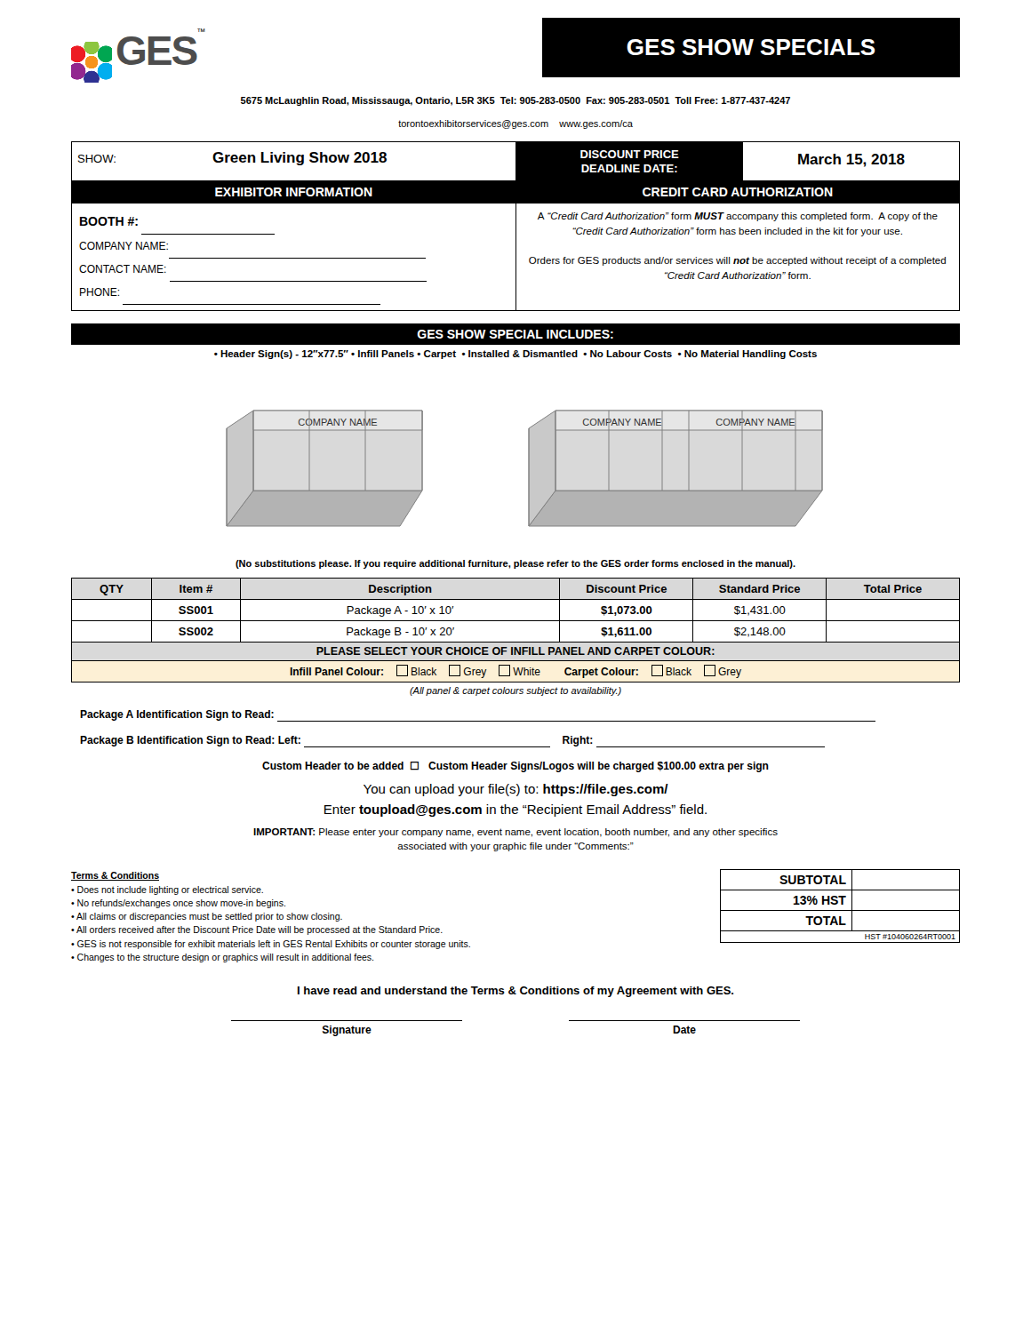GES™
GES SHOW SPECIALS
5675 McLaughlin Road, Mississauga, Ontario, L5R 3K5 Tel: 905-283-0500 Fax: 905-283-0501 Toll Free: 1-877-437-4247
torontoexhibitorservices@ges.com www.ges.com/ca
| SHOW: Green Living Show 2018 | DISCOUNT PRICE DEADLINE DATE: March 15, 2018 |
| EXHIBITOR INFORMATION | CREDIT CARD AUTHORIZATION |
| BOOTH #: COMPANY NAME: CONTACT NAME: PHONE: | A “Credit Card Authorization” form MUST accompany this completed form. A copy of the “Credit Card Authorization” form has been included in the kit for your use. Orders for GES products and/or services will not be accepted without receipt of a completed “Credit Card Authorization” form. |
GES SHOW SPECIAL INCLUDES:
• Header Sign(s) - 12″x77.5″ • Infill Panels • Carpet • Installed & Dismantled • No Labour Costs • No Material Handling Costs
COMPANY NAME
COMPANY NAME COMPANY NAME
(No substitutions please. If you require additional furniture, please refer to the GES order forms enclosed in the manual).
| QTY | Item # | Description | Discount Price | Standard Price | Total Price |
| --- | --- | --- | --- | --- | --- |
| | SS001 | Package A - 10′ x 10′ | $1,073.00 | $1,431.00 | |
| | SS002 | Package B - 10′ x 20′ | $1,611.00 | $2,148.00 | |
PLEASE SELECT YOUR CHOICE OF INFILL PANEL AND CARPET COLOUR:
Infill Panel Colour: Black Grey White Carpet Colour: Black Grey
(All panel & carpet colours subject to availability.)
Package A Identification Sign to Read:
Package B Identification Sign to Read: Left: Right:
Custom Header to be added ☐ Custom Header Signs/Logos will be charged $100.00 extra per sign
You can upload your file(s) to: https://file.ges.com/
Enter toupload@ges.com in the “Recipient Email Address” field.
IMPORTANT: Please enter your company name, event name, event location, booth number, and any other specifics
associated with your graphic file under “Comments:”
Terms & Conditions
• Does not include lighting or electrical service.
• No refunds/exchanges once show move-in begins.
• All claims or discrepancies must be settled prior to show closing.
• All orders received after the Discount Price Date will be processed at the Standard Price.
• GES is not responsible for exhibit materials left in GES Rental Exhibits or counter storage units.
• Changes to the structure design or graphics will result in additional fees.
| SUBTOTAL | |
| 13% HST | |
| TOTAL | |
HST #104060264RT0001
I have read and understand the Terms & Conditions of my Agreement with GES.
Signature
Date